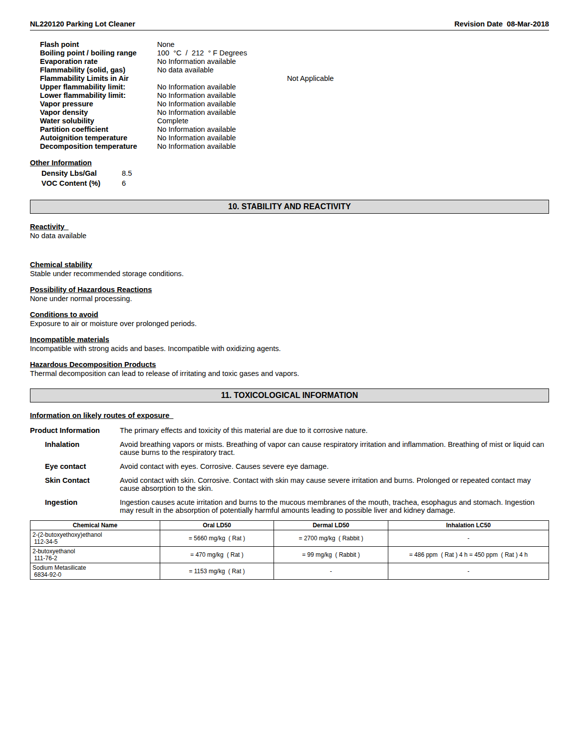NL220120 Parking Lot Cleaner Revision Date 08-Mar-2018
| Flash point | None | |
| Boiling point / boiling range | 100 °C / 212 ° F Degrees | |
| Evaporation rate | No Information available | |
| Flammability (solid, gas) | No data available | |
| Flammability Limits in Air | | Not Applicable |
| Upper flammability limit: | No Information available | |
| Lower flammability limit: | No Information available | |
| Vapor pressure | No Information available | |
| Vapor density | No Information available | |
| Water solubility | Complete | |
| Partition coefficient | No Information available | |
| Autoignition temperature | No Information available | |
| Decomposition temperature | No Information available | |
Other Information
| Density Lbs/Gal | 8.5 |
| VOC Content (%) | 6 |
10. STABILITY AND REACTIVITY
Reactivity
No data available
Chemical stability
Stable under recommended storage conditions.
Possibility of Hazardous Reactions
None under normal processing.
Conditions to avoid
Exposure to air or moisture over prolonged periods.
Incompatible materials
Incompatible with strong acids and bases. Incompatible with oxidizing agents.
Hazardous Decomposition Products
Thermal decomposition can lead to release of irritating and toxic gases and vapors.
11. TOXICOLOGICAL INFORMATION
Information on likely routes of exposure
Product Information
The primary effects and toxicity of this material are due to it corrosive nature.
Inhalation
Avoid breathing vapors or mists. Breathing of vapor can cause respiratory irritation and inflammation. Breathing of mist or liquid can cause burns to the respiratory tract.
Eye contact
Avoid contact with eyes. Corrosive. Causes severe eye damage.
Skin Contact
Avoid contact with skin. Corrosive. Contact with skin may cause severe irritation and burns. Prolonged or repeated contact may cause absorption to the skin.
Ingestion
Ingestion causes acute irritation and burns to the mucous membranes of the mouth, trachea, esophagus and stomach. Ingestion may result in the absorption of potentially harmful amounts leading to possible liver and kidney damage.
| Chemical Name | Oral LD50 | Dermal LD50 | Inhalation LC50 |
| --- | --- | --- | --- |
| 2-(2-butoxyethoxy)ethanol 112-34-5 | = 5660 mg/kg ( Rat ) | = 2700 mg/kg ( Rabbit ) | - |
| 2-butoxyethanol 111-76-2 | = 470 mg/kg ( Rat ) | = 99 mg/kg ( Rabbit ) | = 486 ppm ( Rat ) 4 h = 450 ppm ( Rat ) 4 h |
| Sodium Metasilicate 6834-92-0 | = 1153 mg/kg ( Rat ) | - | - |